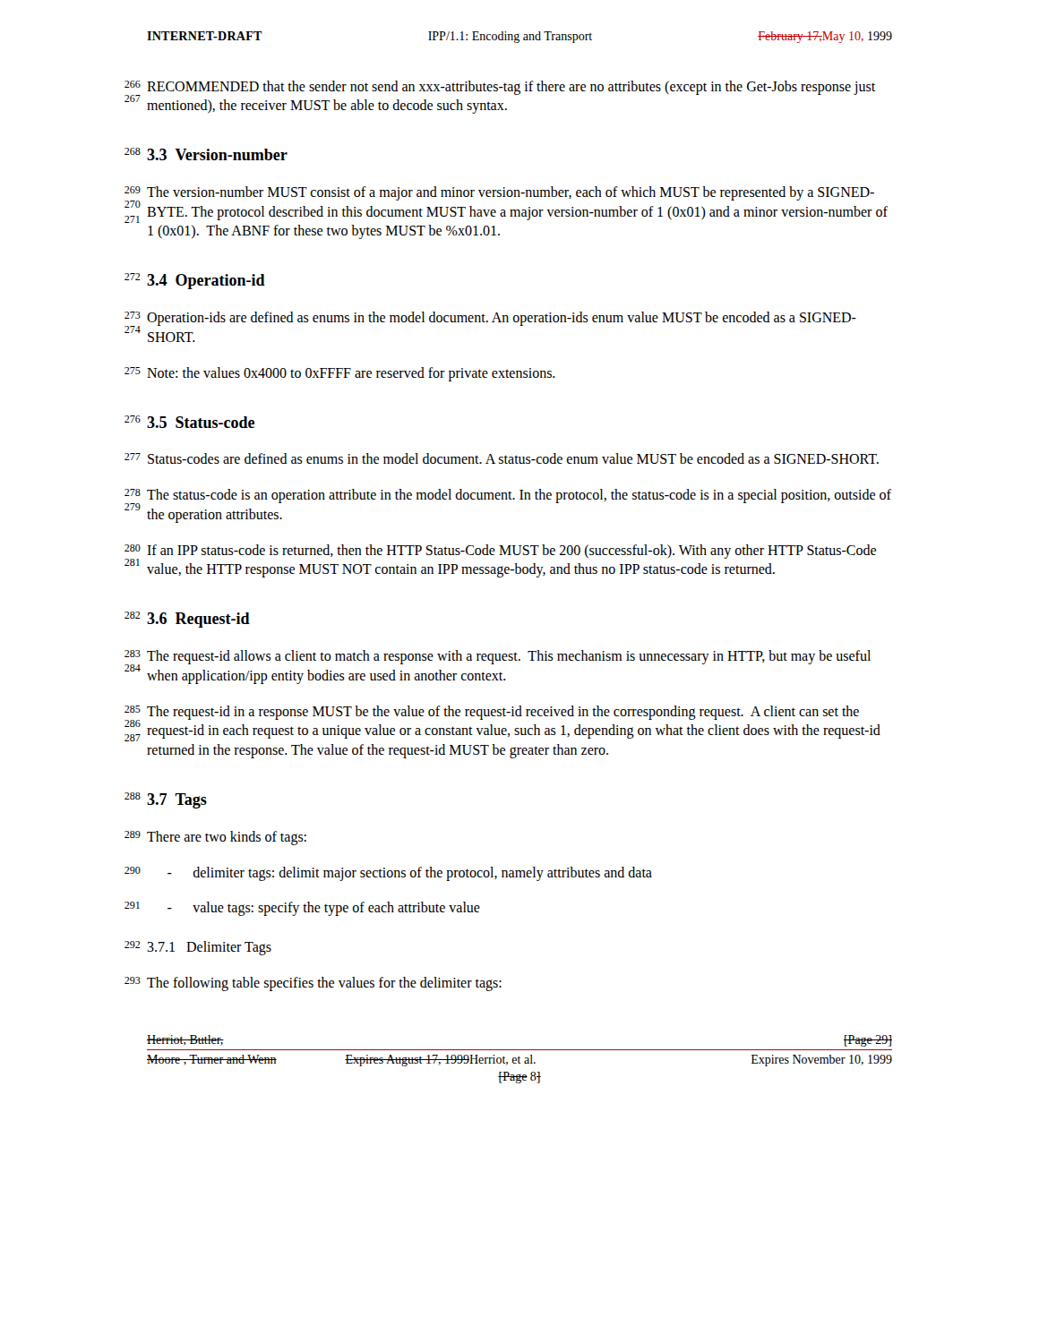INTERNET-DRAFT
IPP/1.1: Encoding and Transport
February 17, May 10, 1999
266
267
RECOMMENDED that the sender not send an xxx-attributes-tag if there are no attributes (except in the Get-Jobs response just mentioned), the receiver MUST be able to decode such syntax.
268
3.3 Version-number
269
270
271
The version-number MUST consist of a major and minor version-number, each of which MUST be represented by a SIGNED-BYTE. The protocol described in this document MUST have a major version-number of 1 (0x01) and a minor version-number of 1 (0x01). The ABNF for these two bytes MUST be %x01.01.
272
3.4 Operation-id
273
274
Operation-ids are defined as enums in the model document. An operation-ids enum value MUST be encoded as a SIGNED-SHORT.
275
Note: the values 0x4000 to 0xFFFF are reserved for private extensions.
276
3.5 Status-code
277
Status-codes are defined as enums in the model document. A status-code enum value MUST be encoded as a SIGNED-SHORT.
278
279
The status-code is an operation attribute in the model document. In the protocol, the status-code is in a special position, outside of the operation attributes.
280
281
If an IPP status-code is returned, then the HTTP Status-Code MUST be 200 (successful-ok). With any other HTTP Status-Code value, the HTTP response MUST NOT contain an IPP message-body, and thus no IPP status-code is returned.
282
3.6 Request-id
283
284
The request-id allows a client to match a response with a request. This mechanism is unnecessary in HTTP, but may be useful when application/ipp entity bodies are used in another context.
285
286
287
The request-id in a response MUST be the value of the request-id received in the corresponding request. A client can set the request-id in each request to a unique value or a constant value, such as 1, depending on what the client does with the request-id returned in the response. The value of the request-id MUST be greater than zero.
288
3.7 Tags
289
There are two kinds of tags:
290 - delimiter tags: delimit major sections of the protocol, namely attributes and data
291 - value tags: specify the type of each attribute value
292
3.7.1 Delimiter Tags
293
The following table specifies the values for the delimiter tags:
Herriot, Butler,
[Page 29]
Moore , Turner and Wenn Expires August 17, 1999 Herriot, et al.
Expires November 10, 1999
[Page 8]